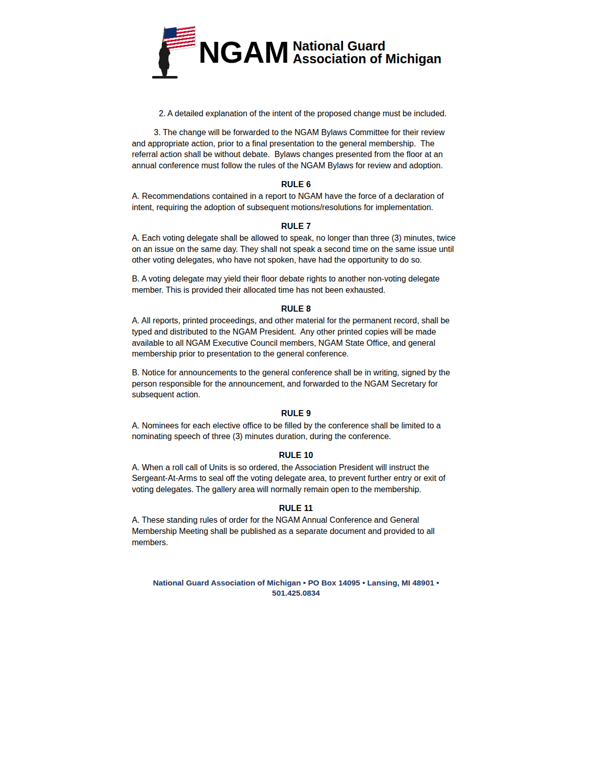NGAM
National Guard Association of Michigan
2. A detailed explanation of the intent of the proposed change must be included.
3. The change will be forwarded to the NGAM Bylaws Committee for their review and appropriate action, prior to a final presentation to the general membership. The referral action shall be without debate. Bylaws changes presented from the floor at an annual conference must follow the rules of the NGAM Bylaws for review and adoption.
RULE 6
A. Recommendations contained in a report to NGAM have the force of a declaration of intent, requiring the adoption of subsequent motions/resolutions for implementation.
RULE 7
A. Each voting delegate shall be allowed to speak, no longer than three (3) minutes, twice on an issue on the same day. They shall not speak a second time on the same issue until other voting delegates, who have not spoken, have had the opportunity to do so.
B. A voting delegate may yield their floor debate rights to another non-voting delegate member. This is provided their allocated time has not been exhausted.
RULE 8
A. All reports, printed proceedings, and other material for the permanent record, shall be typed and distributed to the NGAM President. Any other printed copies will be made available to all NGAM Executive Council members, NGAM State Office, and general membership prior to presentation to the general conference.
B. Notice for announcements to the general conference shall be in writing, signed by the person responsible for the announcement, and forwarded to the NGAM Secretary for subsequent action.
RULE 9
A. Nominees for each elective office to be filled by the conference shall be limited to a nominating speech of three (3) minutes duration, during the conference.
RULE 10
A. When a roll call of Units is so ordered, the Association President will instruct the Sergeant-At-Arms to seal off the voting delegate area, to prevent further entry or exit of voting delegates. The gallery area will normally remain open to the membership.
RULE 11
A. These standing rules of order for the NGAM Annual Conference and General Membership Meeting shall be published as a separate document and provided to all members.
National Guard Association of Michigan • PO Box 14095 • Lansing, MI 48901 • 501.425.0834